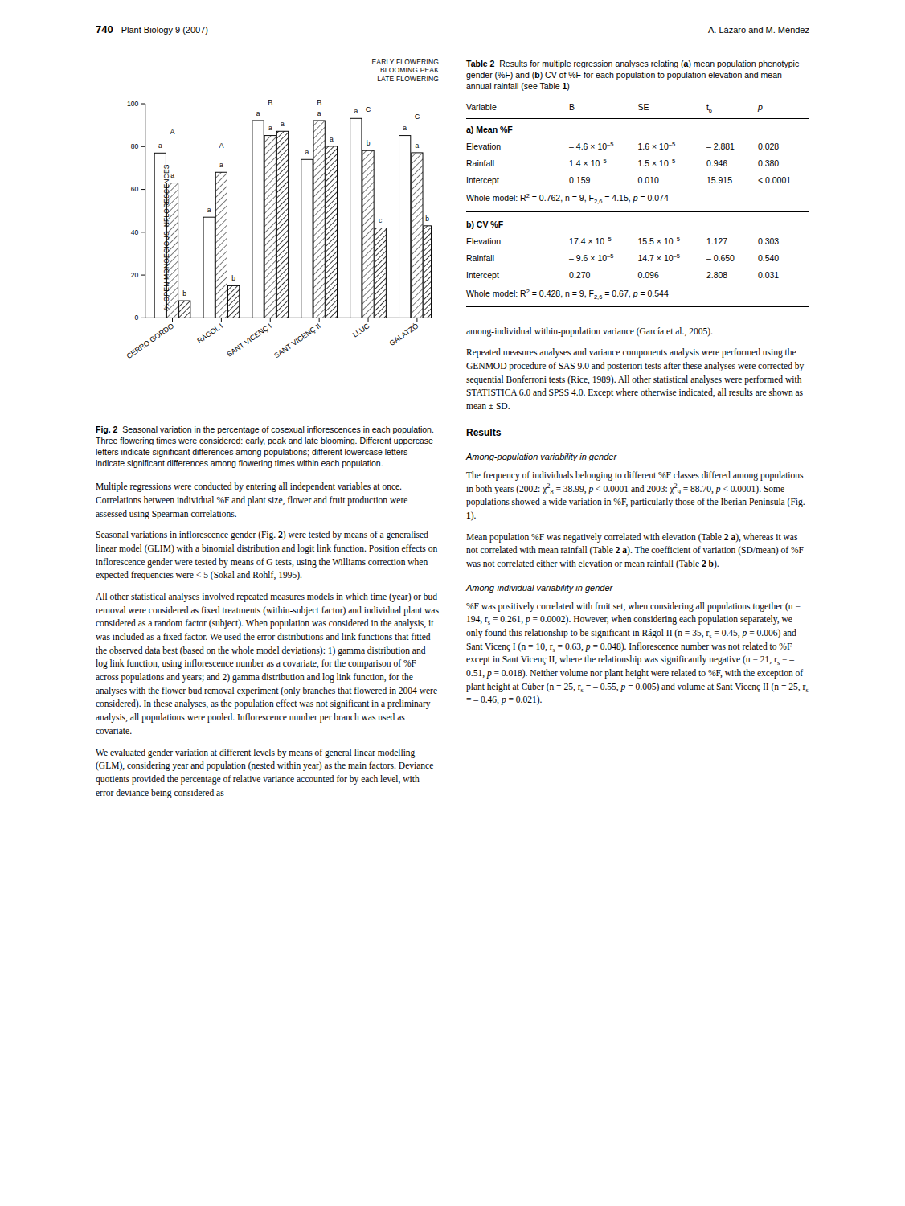740 Plant Biology 9 (2007) A. Lázaro and M. Méndez
EARLY FLOWERING
BLOOMING PEAK
LATE FLOWERING
% OPEN MONOECIOUS INFLORESCENCES
0 20 40 60 80 100 a a b A a a b A a a a B a a a B a b c C a a b C CERRO GORDO RÁGOL I SANT VICENÇ I SANT VICENÇ II LLUC GALATZÓ
Fig. 2 Seasonal variation in the percentage of cosexual inflorescences in each population. Three flowering times were considered: early, peak and late blooming. Different uppercase letters indicate significant differences among populations; different lowercase letters indicate significant differences among flowering times within each population.
Multiple regressions were conducted by entering all independent variables at once. Correlations between individual %F and plant size, flower and fruit production were assessed using Spearman correlations.
Seasonal variations in inflorescence gender (Fig. 2) were tested by means of a generalised linear model (GLIM) with a binomial distribution and logit link function. Position effects on inflorescence gender were tested by means of G tests, using the Williams correction when expected frequencies were < 5 (Sokal and Rohlf, 1995).
All other statistical analyses involved repeated measures models in which time (year) or bud removal were considered as fixed treatments (within-subject factor) and individual plant was considered as a random factor (subject). When population was considered in the analysis, it was included as a fixed factor. We used the error distributions and link functions that fitted the observed data best (based on the whole model deviations): 1) gamma distribution and log link function, using inflorescence number as a covariate, for the comparison of %F across populations and years; and 2) gamma distribution and log link function, for the analyses with the flower bud removal experiment (only branches that flowered in 2004 were considered). In these analyses, as the population effect was not significant in a preliminary analysis, all populations were pooled. Inflorescence number per branch was used as covariate.
We evaluated gender variation at different levels by means of general linear modelling (GLM), considering year and population (nested within year) as the main factors. Deviance quotients provided the percentage of relative variance accounted for by each level, with error deviance being considered as
Table 2 Results for multiple regression analyses relating ( a ) mean population phenotypic gender (%F) and ( b ) CV of %F for each population to population elevation and mean annual rainfall (see Table 1 )
| Variable | B | SE | t 6 | p |
| --- | --- | --- | --- | --- |
| a) Mean %F |
| Elevation | – 4.6 × 10 –5 | 1.6 × 10 –5 | – 2.881 | 0.028 |
| Rainfall | 1.4 × 10 –5 | 1.5 × 10 –5 | 0.946 | 0.380 |
| Intercept | 0.159 | 0.010 | 15.915 | < 0.0001 |
| Whole model: R 2 = 0.762, n = 9, F 2,6 = 4.15, p = 0.074 |
| b) CV %F |
| Elevation | 17.4 × 10 –5 | 15.5 × 10 –5 | 1.127 | 0.303 |
| Rainfall | – 9.6 × 10 –5 | 14.7 × 10 –5 | – 0.650 | 0.540 |
| Intercept | 0.270 | 0.096 | 2.808 | 0.031 |
| Whole model: R 2 = 0.428, n = 9, F 2,6 = 0.67, p = 0.544 |
among-individual within-population variance (García et al., 2005).
Repeated measures analyses and variance components analysis were performed using the GENMOD procedure of SAS 9.0 and posteriori tests after these analyses were corrected by sequential Bonferroni tests (Rice, 1989). All other statistical analyses were performed with STATISTICA 6.0 and SPSS 4.0. Except where otherwise indicated, all results are shown as mean ± SD.
Results
Among-population variability in gender
The frequency of individuals belonging to different %F classes differed among populations in both years (2002: χ28 = 38.99, p < 0.0001 and 2003: χ29 = 88.70, p < 0.0001). Some populations showed a wide variation in %F, particularly those of the Iberian Peninsula (Fig. 1).
Mean population %F was negatively correlated with elevation (Table 2 a), whereas it was not correlated with mean rainfall (Table 2 a). The coefficient of variation (SD/mean) of %F was not correlated either with elevation or mean rainfall (Table 2 b).
Among-individual variability in gender
%F was positively correlated with fruit set, when considering all populations together (n = 194, rs = 0.261, p = 0.0002). However, when considering each population separately, we only found this relationship to be significant in Rágol II (n = 35, rs = 0.45, p = 0.006) and Sant Vicenç I (n = 10, rs = 0.63, p = 0.048). Inflorescence number was not related to %F except in Sant Vicenç II, where the relationship was significantly negative (n = 21, rs = – 0.51, p = 0.018). Neither volume nor plant height were related to %F, with the exception of plant height at Cúber (n = 25, rs = – 0.55, p = 0.005) and volume at Sant Vicenç II (n = 25, rs = – 0.46, p = 0.021).